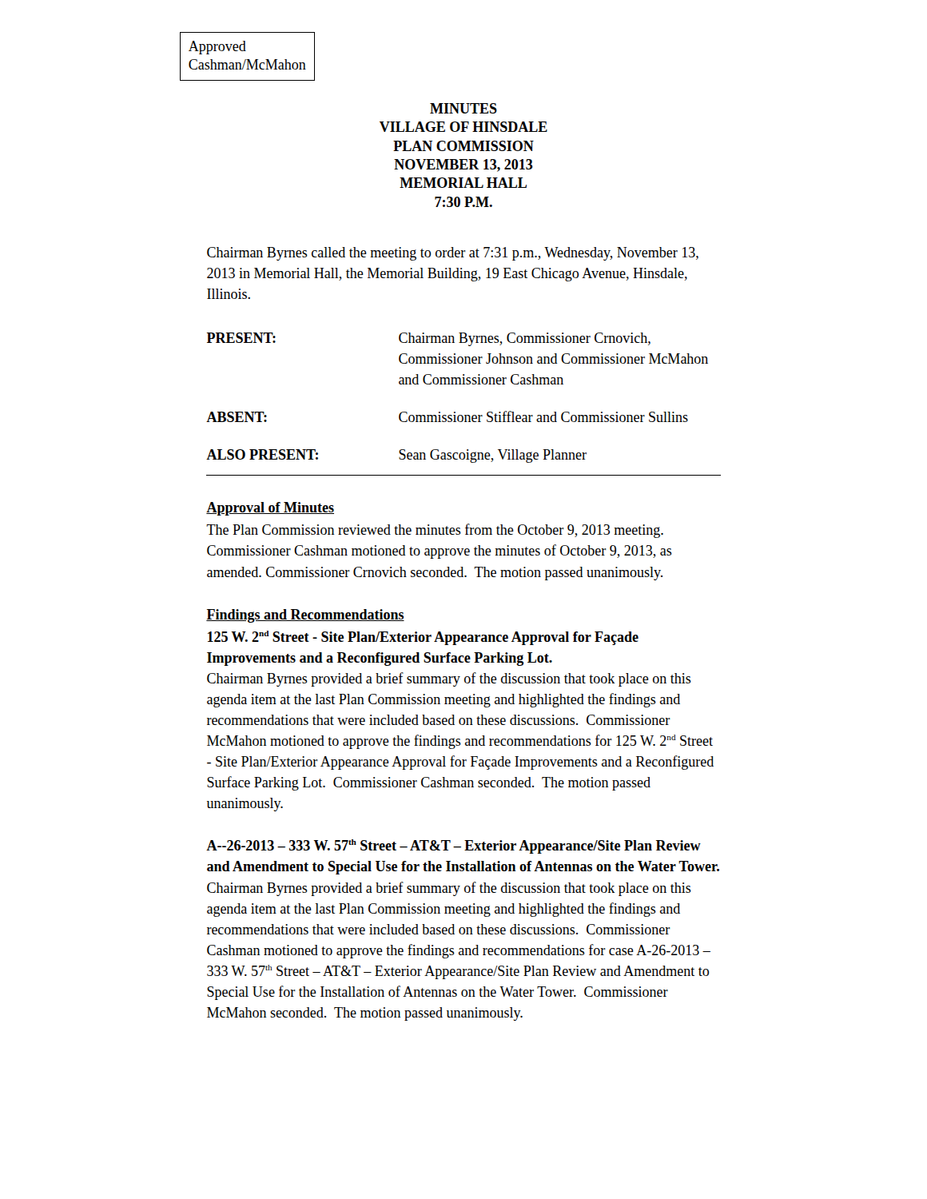Approved
Cashman/McMahon
MINUTES VILLAGE OF HINSDALE PLAN COMMISSION NOVEMBER 13, 2013 MEMORIAL HALL 7:30 P.M.
Chairman Byrnes called the meeting to order at 7:31 p.m., Wednesday, November 13, 2013 in Memorial Hall, the Memorial Building, 19 East Chicago Avenue, Hinsdale, Illinois.
| PRESENT: | Chairman Byrnes, Commissioner Crnovich, Commissioner Johnson and Commissioner McMahon and Commissioner Cashman |
| ABSENT: | Commissioner Stifflear and Commissioner Sullins |
| ALSO PRESENT: | Sean Gascoigne, Village Planner |
Approval of Minutes
The Plan Commission reviewed the minutes from the October 9, 2013 meeting. Commissioner Cashman motioned to approve the minutes of October 9, 2013, as amended. Commissioner Crnovich seconded. The motion passed unanimously.
Findings and Recommendations
125 W. 2nd Street - Site Plan/Exterior Appearance Approval for Façade Improvements and a Reconfigured Surface Parking Lot.
Chairman Byrnes provided a brief summary of the discussion that took place on this agenda item at the last Plan Commission meeting and highlighted the findings and recommendations that were included based on these discussions. Commissioner McMahon motioned to approve the findings and recommendations for 125 W. 2nd Street - Site Plan/Exterior Appearance Approval for Façade Improvements and a Reconfigured Surface Parking Lot. Commissioner Cashman seconded. The motion passed unanimously.
A--26-2013 – 333 W. 57th Street – AT&T – Exterior Appearance/Site Plan Review and Amendment to Special Use for the Installation of Antennas on the Water Tower.
Chairman Byrnes provided a brief summary of the discussion that took place on this agenda item at the last Plan Commission meeting and highlighted the findings and recommendations that were included based on these discussions. Commissioner Cashman motioned to approve the findings and recommendations for case A-26-2013 – 333 W. 57th Street – AT&T – Exterior Appearance/Site Plan Review and Amendment to Special Use for the Installation of Antennas on the Water Tower. Commissioner McMahon seconded. The motion passed unanimously.